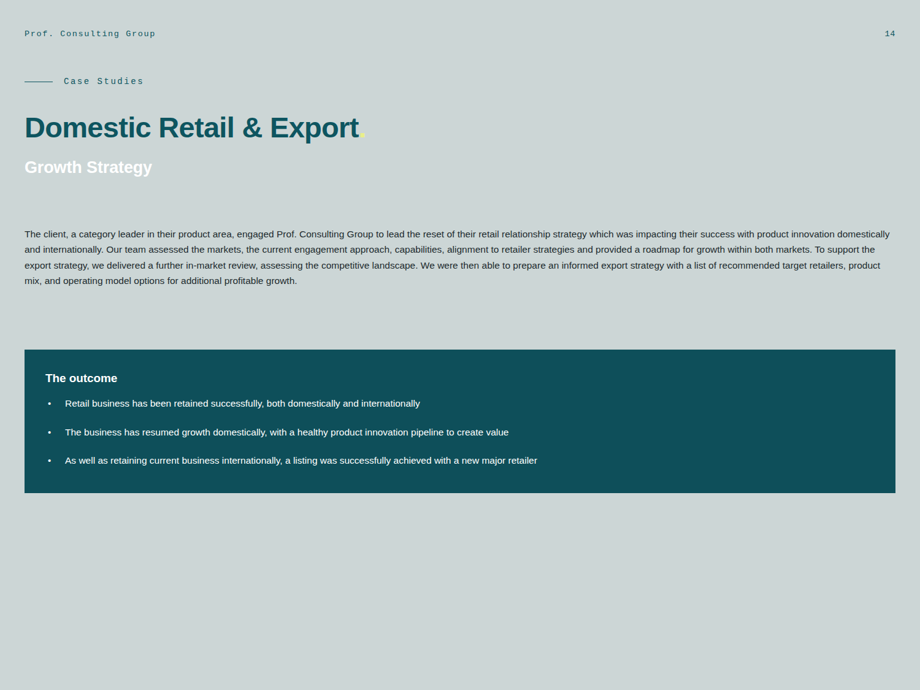Prof. Consulting Group 14
Case Studies
Domestic Retail & Export.
Growth Strategy
The client, a category leader in their product area, engaged Prof. Consulting Group to lead the reset of their retail relationship strategy which was impacting their success with product innovation domestically and internationally. Our team assessed the markets, the current engagement approach, capabilities, alignment to retailer strategies and provided a roadmap for growth within both markets. To support the export strategy, we delivered a further in-market review, assessing the competitive landscape. We were then able to prepare an informed export strategy with a list of recommended target retailers, product mix, and operating model options for additional profitable growth.
The outcome
Retail business has been retained successfully, both domestically and internationally
The business has resumed growth domestically, with a healthy product innovation pipeline to create value
As well as retaining current business internationally, a listing was successfully achieved with a new major retailer